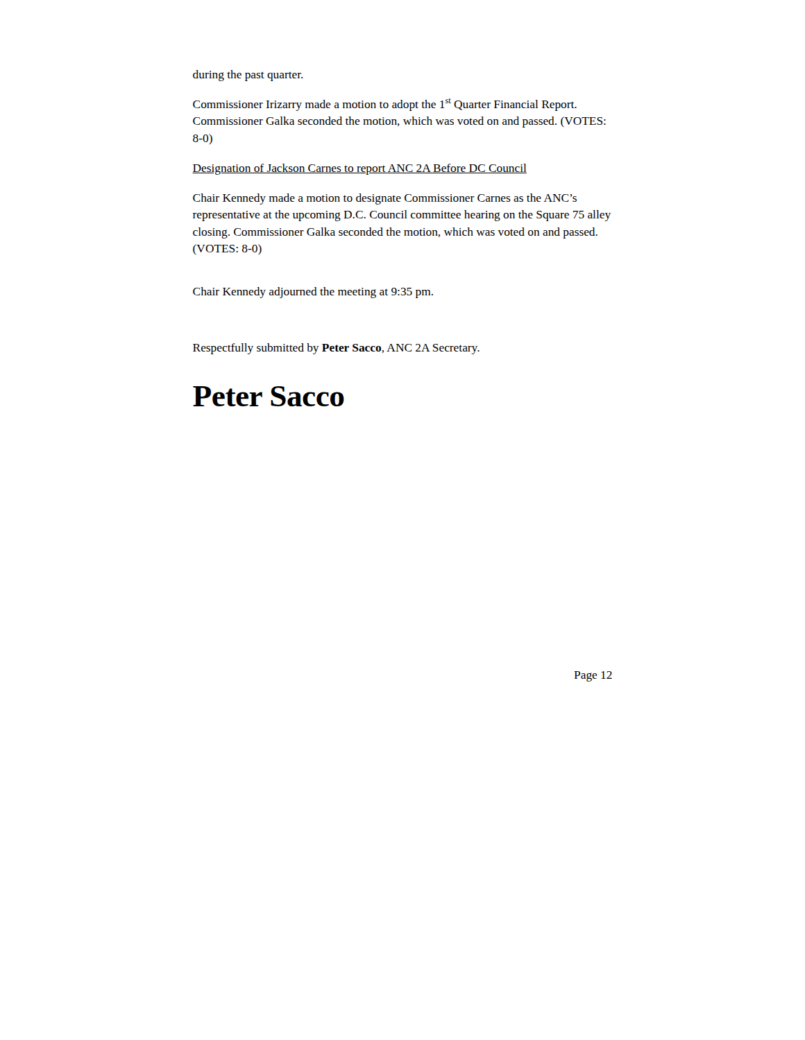during the past quarter.
Commissioner Irizarry made a motion to adopt the 1st Quarter Financial Report. Commissioner Galka seconded the motion, which was voted on and passed. (VOTES: 8-0)
Designation of Jackson Carnes to report ANC 2A Before DC Council
Chair Kennedy made a motion to designate Commissioner Carnes as the ANC’s representative at the upcoming D.C. Council committee hearing on the Square 75 alley closing. Commissioner Galka seconded the motion, which was voted on and passed. (VOTES: 8-0)
Chair Kennedy adjourned the meeting at 9:35 pm.
Respectfully submitted by Peter Sacco, ANC 2A Secretary.
Peter Sacco
Page 12